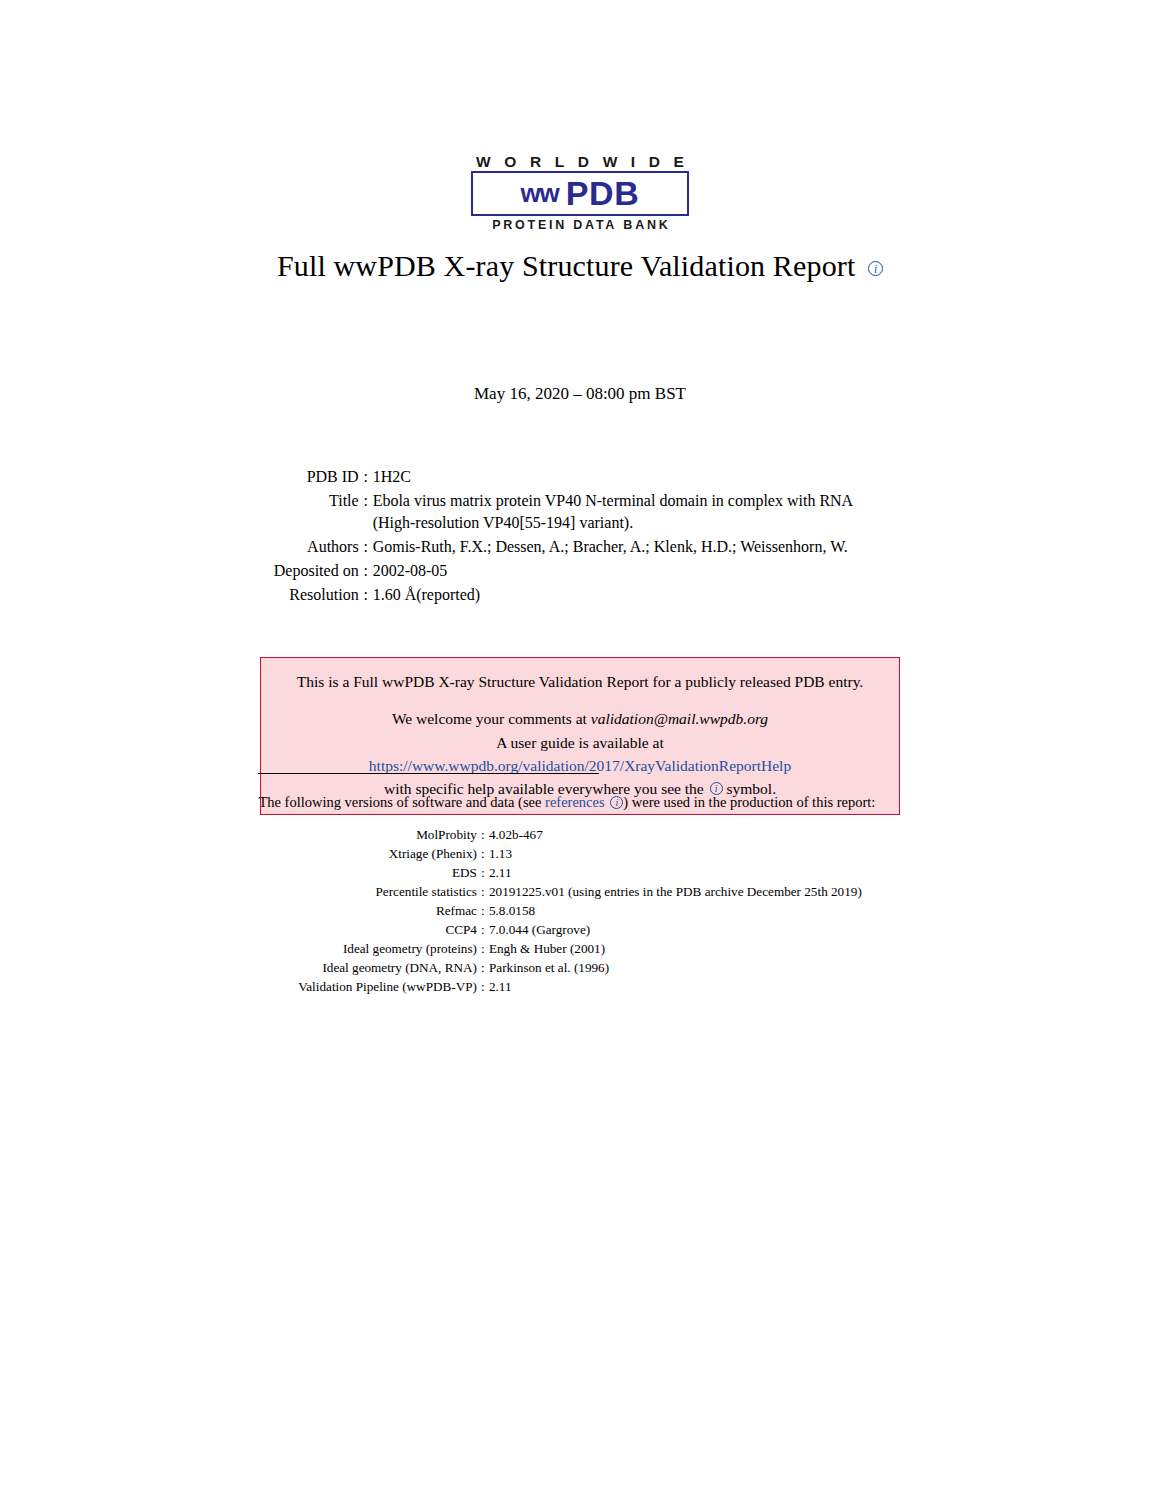W O R L D W I D E
ww PDB
PROTEIN DATA BANK
Full wwPDB X-ray Structure Validation Report i
May 16, 2020 – 08:00 pm BST
| PDB ID | : | 1H2C |
| Title | : | Ebola virus matrix protein VP40 N-terminal domain in complex with RNA (High-resolution VP40[55-194] variant). |
| Authors | : | Gomis-Ruth, F.X.; Dessen, A.; Bracher, A.; Klenk, H.D.; Weissenhorn, W. |
| Deposited on | : | 2002-08-05 |
| Resolution | : | 1.60 Å(reported) |
This is a Full wwPDB X-ray Structure Validation Report for a publicly released PDB entry.
We welcome your comments at validation@mail.wwpdb.org
A user guide is available at
https://www.wwpdb.org/validation/2017/XrayValidationReportHelp
with specific help available everywhere you see the i symbol.
The following versions of software and data (see references i) were used in the production of this report:
| MolProbity | : | 4.02b-467 |
| Xtriage (Phenix) | : | 1.13 |
| EDS | : | 2.11 |
| Percentile statistics | : | 20191225.v01 (using entries in the PDB archive December 25th 2019) |
| Refmac | : | 5.8.0158 |
| CCP4 | : | 7.0.044 (Gargrove) |
| Ideal geometry (proteins) | : | Engh & Huber (2001) |
| Ideal geometry (DNA, RNA) | : | Parkinson et al. (1996) |
| Validation Pipeline (wwPDB-VP) | : | 2.11 |